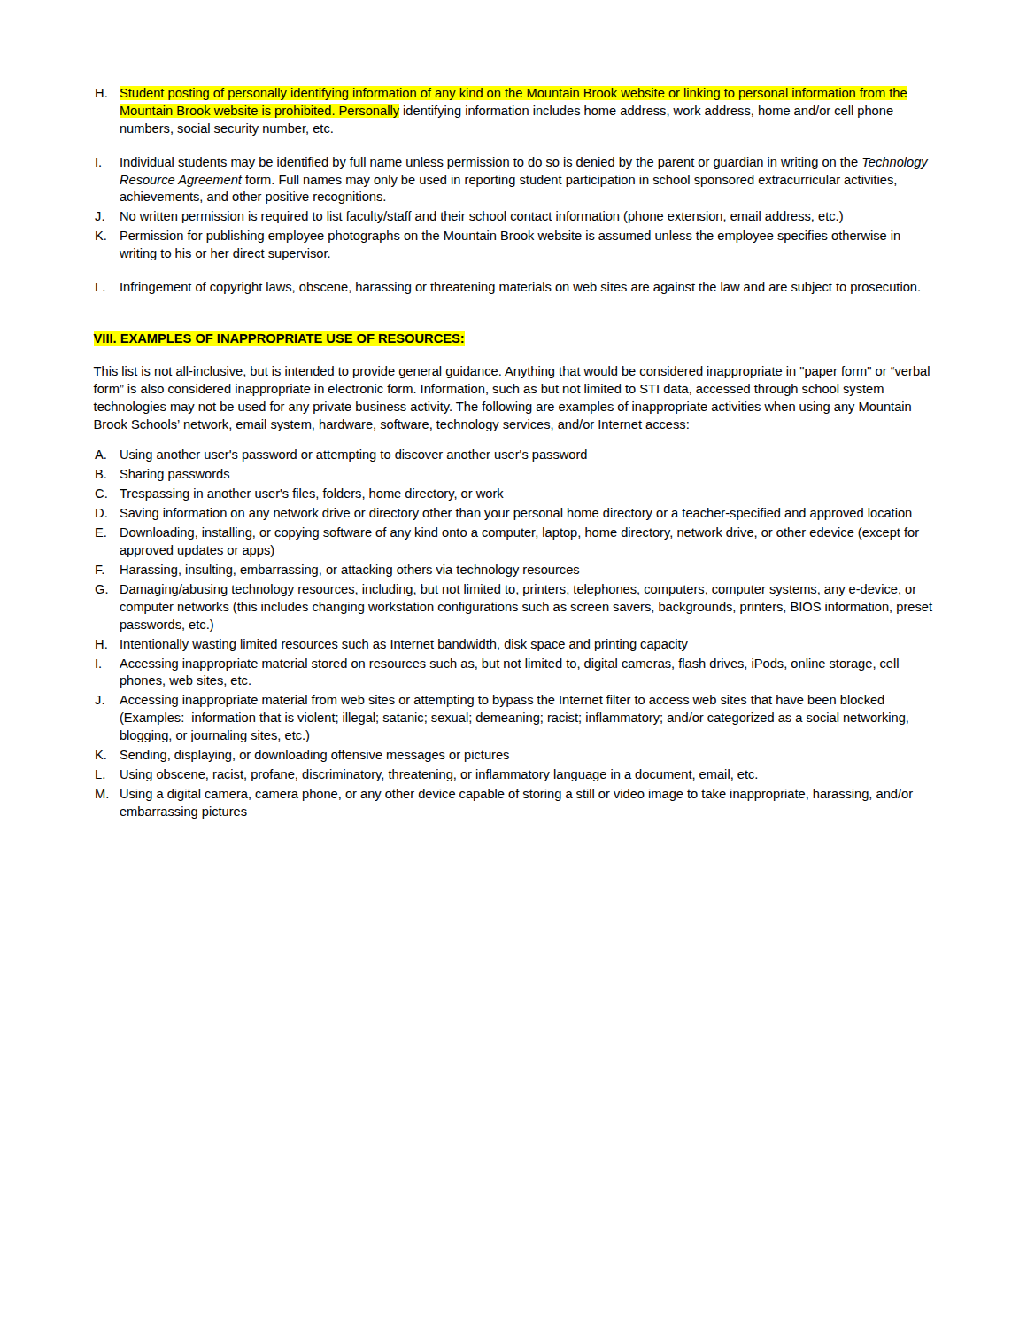H. Student posting of personally identifying information of any kind on the Mountain Brook website or linking to personal information from the Mountain Brook website is prohibited. Personally identifying information includes home address, work address, home and/or cell phone numbers, social security number, etc.
I. Individual students may be identified by full name unless permission to do so is denied by the parent or guardian in writing on the Technology Resource Agreement form. Full names may only be used in reporting student participation in school sponsored extracurricular activities, achievements, and other positive recognitions.
J. No written permission is required to list faculty/staff and their school contact information (phone extension, email address, etc.)
K. Permission for publishing employee photographs on the Mountain Brook website is assumed unless the employee specifies otherwise in writing to his or her direct supervisor.
L. Infringement of copyright laws, obscene, harassing or threatening materials on web sites are against the law and are subject to prosecution.
VIII. EXAMPLES OF INAPPROPRIATE USE OF RESOURCES:
This list is not all-inclusive, but is intended to provide general guidance. Anything that would be considered inappropriate in "paper form" or “verbal form” is also considered inappropriate in electronic form. Information, such as but not limited to STI data, accessed through school system technologies may not be used for any private business activity. The following are examples of inappropriate activities when using any Mountain Brook Schools’ network, email system, hardware, software, technology services, and/or Internet access:
A. Using another user's password or attempting to discover another user's password
B. Sharing passwords
C. Trespassing in another user's files, folders, home directory, or work
D. Saving information on any network drive or directory other than your personal home directory or a teacher-specified and approved location
E. Downloading, installing, or copying software of any kind onto a computer, laptop, home directory, network drive, or other edevice (except for approved updates or apps)
F. Harassing, insulting, embarrassing, or attacking others via technology resources
G. Damaging/abusing technology resources, including, but not limited to, printers, telephones, computers, computer systems, any e-device, or computer networks (this includes changing workstation configurations such as screen savers, backgrounds, printers, BIOS information, preset passwords, etc.)
H. Intentionally wasting limited resources such as Internet bandwidth, disk space and printing capacity
I. Accessing inappropriate material stored on resources such as, but not limited to, digital cameras, flash drives, iPods, online storage, cell phones, web sites, etc.
J. Accessing inappropriate material from web sites or attempting to bypass the Internet filter to access web sites that have been blocked (Examples: information that is violent; illegal; satanic; sexual; demeaning; racist; inflammatory; and/or categorized as a social networking, blogging, or journaling sites, etc.)
K. Sending, displaying, or downloading offensive messages or pictures
L. Using obscene, racist, profane, discriminatory, threatening, or inflammatory language in a document, email, etc.
M. Using a digital camera, camera phone, or any other device capable of storing a still or video image to take inappropriate, harassing, and/or embarrassing pictures